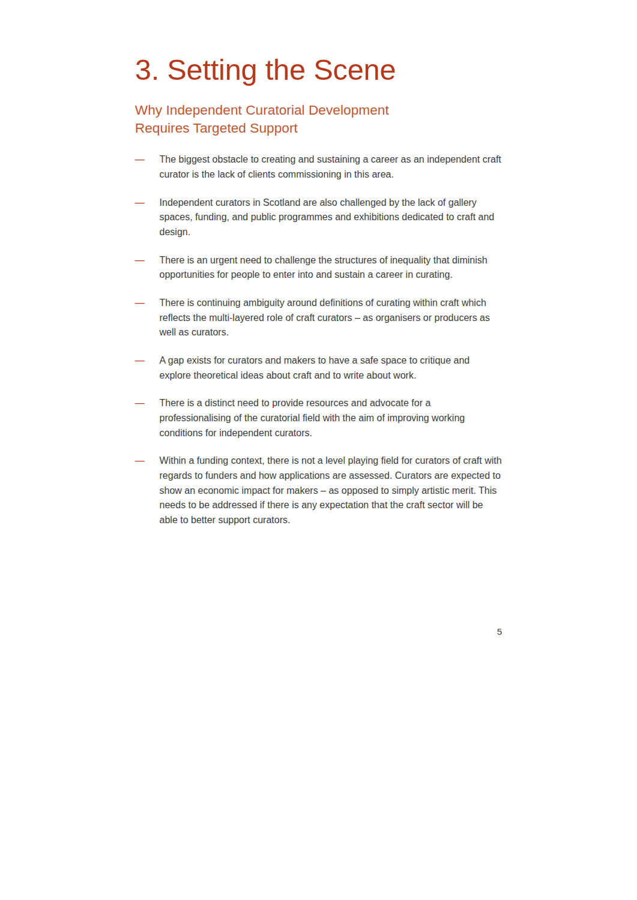3. Setting the Scene
Why Independent Curatorial Development
Requires Targeted Support
The biggest obstacle to creating and sustaining a career as an independent craft curator is the lack of clients commissioning in this area.
Independent curators in Scotland are also challenged by the lack of gallery spaces, funding, and public programmes and exhibitions dedicated to craft and design.
There is an urgent need to challenge the structures of inequality that diminish opportunities for people to enter into and sustain a career in curating.
There is continuing ambiguity around definitions of curating within craft which reflects the multi-layered role of craft curators – as organisers or producers as well as curators.
A gap exists for curators and makers to have a safe space to critique and explore theoretical ideas about craft and to write about work.
There is a distinct need to provide resources and advocate for a professionalising of the curatorial field with the aim of improving working conditions for independent curators.
Within a funding context, there is not a level playing field for curators of craft with regards to funders and how applications are assessed. Curators are expected to show an economic impact for makers – as opposed to simply artistic merit. This needs to be addressed if there is any expectation that the craft sector will be able to better support curators.
5